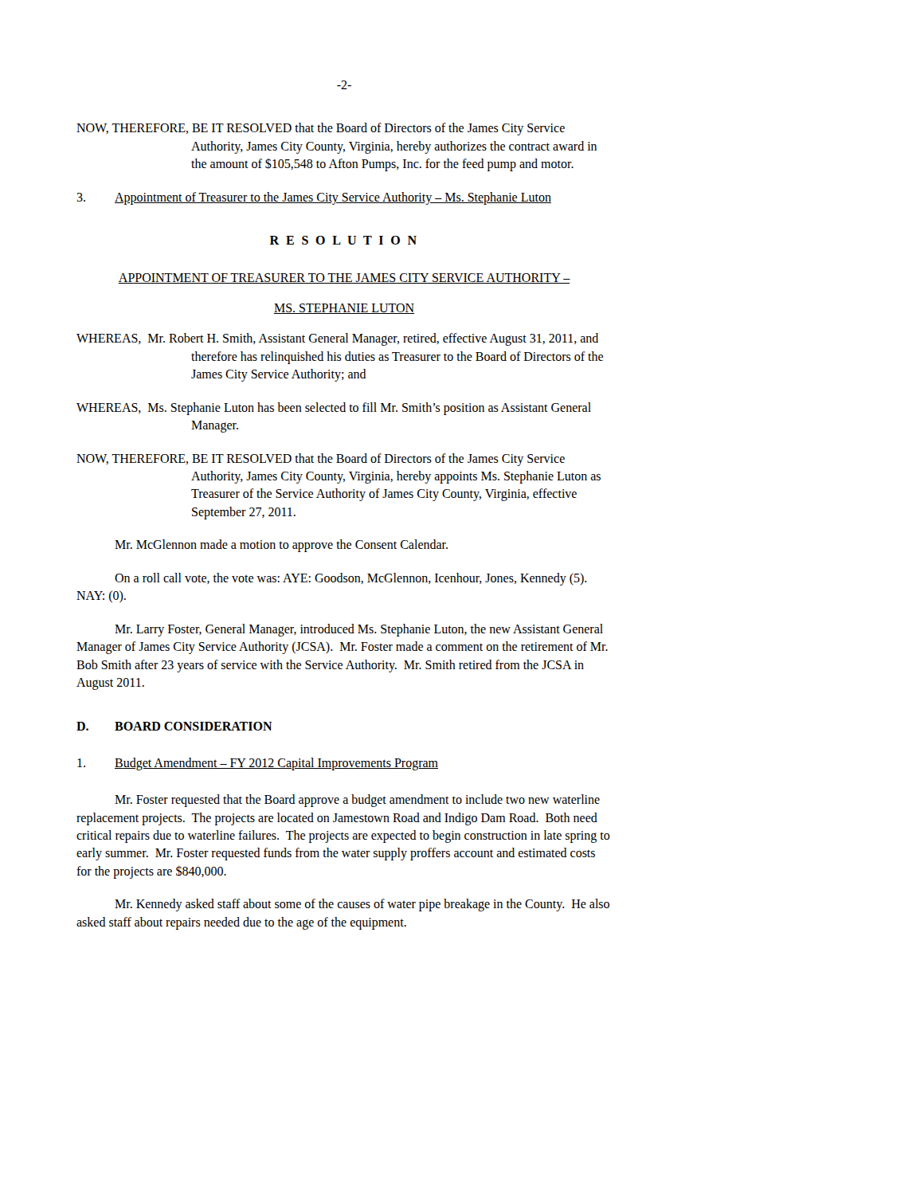-2-
NOW, THEREFORE, BE IT RESOLVED that the Board of Directors of the James City Service Authority, James City County, Virginia, hereby authorizes the contract award in the amount of $105,548 to Afton Pumps, Inc. for the feed pump and motor.
3. Appointment of Treasurer to the James City Service Authority – Ms. Stephanie Luton
R E S O L U T I O N
APPOINTMENT OF TREASURER TO THE JAMES CITY SERVICE AUTHORITY –
MS. STEPHANIE LUTON
WHEREAS, Mr. Robert H. Smith, Assistant General Manager, retired, effective August 31, 2011, and therefore has relinquished his duties as Treasurer to the Board of Directors of the James City Service Authority; and
WHEREAS, Ms. Stephanie Luton has been selected to fill Mr. Smith’s position as Assistant General Manager.
NOW, THEREFORE, BE IT RESOLVED that the Board of Directors of the James City Service Authority, James City County, Virginia, hereby appoints Ms. Stephanie Luton as Treasurer of the Service Authority of James City County, Virginia, effective September 27, 2011.
Mr. McGlennon made a motion to approve the Consent Calendar.
On a roll call vote, the vote was: AYE: Goodson, McGlennon, Icenhour, Jones, Kennedy (5). NAY: (0).
Mr. Larry Foster, General Manager, introduced Ms. Stephanie Luton, the new Assistant General Manager of James City Service Authority (JCSA). Mr. Foster made a comment on the retirement of Mr. Bob Smith after 23 years of service with the Service Authority. Mr. Smith retired from the JCSA in August 2011.
D. BOARD CONSIDERATION
1. Budget Amendment – FY 2012 Capital Improvements Program
Mr. Foster requested that the Board approve a budget amendment to include two new waterline replacement projects. The projects are located on Jamestown Road and Indigo Dam Road. Both need critical repairs due to waterline failures. The projects are expected to begin construction in late spring to early summer. Mr. Foster requested funds from the water supply proffers account and estimated costs for the projects are $840,000.
Mr. Kennedy asked staff about some of the causes of water pipe breakage in the County. He also asked staff about repairs needed due to the age of the equipment.